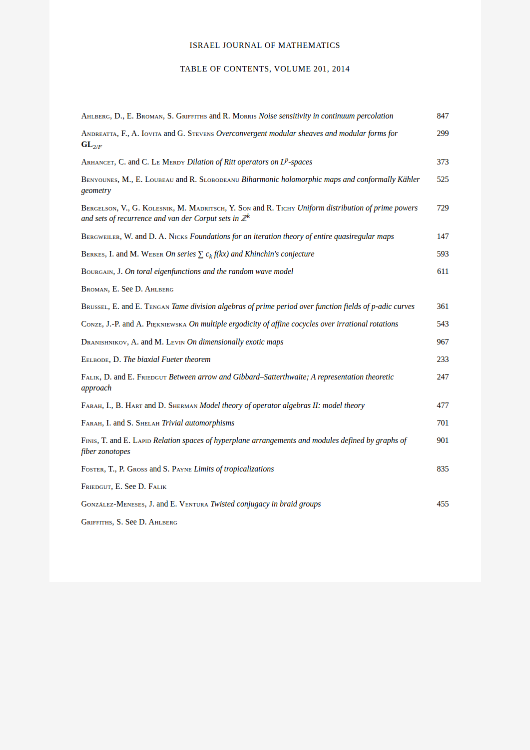ISRAEL JOURNAL OF MATHEMATICS
TABLE OF CONTENTS, VOLUME 201, 2014
Ahlberg, D., E. Broman, S. Griffiths and R. Morris Noise sensitivity in continuum percolation
847
Andreatta, F., A. Iovita and G. Stevens Overconvergent modular sheaves and modular forms for GL2/F
299
Arhancet, C. and C. Le Merdy Dilation of Ritt operators on Lp-spaces
373
Benyounes, M., E. Loubeau and R. Slobodeanu Biharmonic holomorphic maps and conformally Kähler geometry
525
Bergelson, V., G. Kolesnik, M. Madritsch, Y. Son and R. Tichy Uniform distribution of prime powers and sets of recurrence and van der Corput sets in ℤk
729
Bergweiler, W. and D. A. Nicks Foundations for an iteration theory of entire quasiregular maps
147
Berkes, I. and M. Weber On series ∑ ck f(kx) and Khinchin's conjecture
593
Bourgain, J. On toral eigenfunctions and the random wave model
611
Broman, E. See D. Ahlberg
Brussel, E. and E. Tengan Tame division algebras of prime period over function fields of p-adic curves
361
Conze, J.-P. and A. Piękniewska On multiple ergodicity of affine cocycles over irrational rotations
543
Dranishnikov, A. and M. Levin On dimensionally exotic maps
967
Eelbode, D. The biaxial Fueter theorem
233
Falik, D. and E. Friedgut Between arrow and Gibbard–Satterthwaite; A representation theoretic approach
247
Farah, I., B. Hart and D. Sherman Model theory of operator algebras II: model theory
477
Farah, I. and S. Shelah Trivial automorphisms
701
Finis, T. and E. Lapid Relation spaces of hyperplane arrangements and modules defined by graphs of fiber zonotopes
901
Foster, T., P. Gross and S. Payne Limits of tropicalizations
835
Friedgut, E. See D. Falik
González-Meneses, J. and E. Ventura Twisted conjugacy in braid groups
455
Griffiths, S. See D. Ahlberg